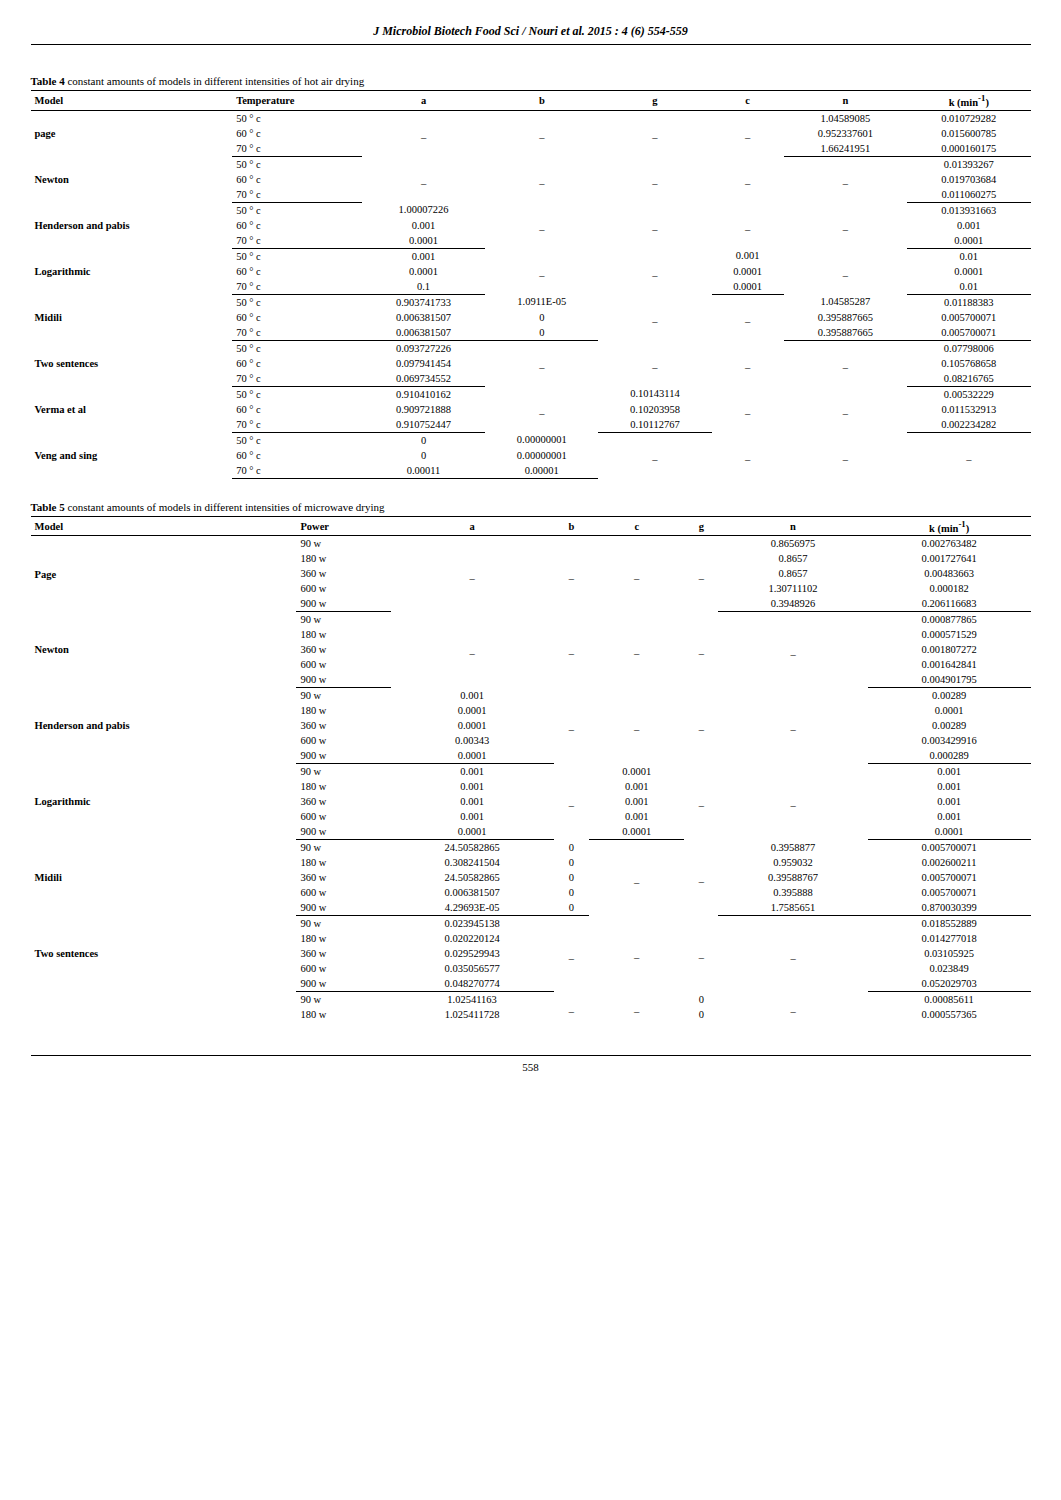J Microbiol Biotech Food Sci / Nouri et al. 2015 : 4 (6) 554-559
Table 4 constant amounts of models in different intensities of hot air drying
| Model | Temperature | a | b | g | c | n | k (min -1 ) |
| --- | --- | --- | --- | --- | --- | --- | --- |
| page | 50 ° c | _ | _ | _ | _ | 1.04589085 | 0.010729282 |
| 60 ° c | 0.952337601 | 0.015600785 |
| 70 ° c | 1.66241951 | 0.000160175 |
| Newton | 50 ° c | _ | _ | _ | _ | _ | 0.01393267 |
| 60 ° c | 0.019703684 |
| 70 ° c | 0.011060275 |
| Henderson and pabis | 50 ° c | 1.00007226 | _ | _ | _ | _ | 0.013931663 |
| 60 ° c | 0.001 | 0.001 |
| 70 ° c | 0.0001 | 0.0001 |
| Logarithmic | 50 ° c | 0.001 | _ | _ | 0.001 | _ | 0.01 |
| 60 ° c | 0.0001 | 0.0001 | 0.0001 |
| 70 ° c | 0.1 | 0.0001 | 0.01 |
| Midili | 50 ° c | 0.903741733 | 1.0911E-05 | _ | _ | 1.04585287 | 0.01188383 |
| 60 ° c | 0.006381507 | 0 | 0.395887665 | 0.005700071 |
| 70 ° c | 0.006381507 | 0 | 0.395887665 | 0.005700071 |
| Two sentences | 50 ° c | 0.093727226 | _ | _ | _ | _ | 0.07798006 |
| 60 ° c | 0.097941454 | 0.105768658 |
| 70 ° c | 0.069734552 | 0.08216765 |
| Verma et al | 50 ° c | 0.910410162 | _ | 0.10143114 | _ | _ | 0.00532229 |
| 60 ° c | 0.909721888 | 0.10203958 | 0.011532913 |
| 70 ° c | 0.910752447 | 0.10112767 | 0.002234282 |
| Veng and sing | 50 ° c | 0 | 0.00000001 | _ | _ | _ | _ |
| 60 ° c | 0 | 0.00000001 |
| 70 ° c | 0.00011 | 0.00001 |
Table 5 constant amounts of models in different intensities of microwave drying
| Model | Power | a | b | c | g | n | k (min -1 ) |
| --- | --- | --- | --- | --- | --- | --- | --- |
| Page | 90 w | _ | _ | _ | _ | 0.8656975 | 0.002763482 |
| 180 w | 0.8657 | 0.001727641 |
| 360 w | 0.8657 | 0.00483663 |
| 600 w | 1.30711102 | 0.000182 |
| 900 w | 0.3948926 | 0.206116683 |
| Newton | 90 w | _ | _ | _ | _ | _ | 0.000877865 |
| 180 w | 0.000571529 |
| 360 w | 0.001807272 |
| 600 w | 0.001642841 |
| 900 w | 0.004901795 |
| Henderson and pabis | 90 w | 0.001 | _ | _ | _ | _ | 0.00289 |
| 180 w | 0.0001 | 0.0001 |
| 360 w | 0.0001 | 0.00289 |
| 600 w | 0.00343 | 0.003429916 |
| 900 w | 0.0001 | 0.000289 |
| Logarithmic | 90 w | 0.001 | _ | 0.0001 | _ | _ | 0.001 |
| 180 w | 0.001 | 0.001 | 0.001 |
| 360 w | 0.001 | 0.001 | 0.001 |
| 600 w | 0.001 | 0.001 | 0.001 |
| 900 w | 0.0001 | 0.0001 | 0.0001 |
| Midili | 90 w | 24.50582865 | 0 | _ | _ | 0.3958877 | 0.005700071 |
| 180 w | 0.308241504 | 0 | 0.959032 | 0.002600211 |
| 360 w | 24.50582865 | 0 | 0.39588767 | 0.005700071 |
| 600 w | 0.006381507 | 0 | 0.395888 | 0.005700071 |
| 900 w | 4.29693E-05 | 0 | 1.7585651 | 0.870030399 |
| Two sentences | 90 w | 0.023945138 | _ | _ | _ | _ | 0.018552889 |
| 180 w | 0.020220124 | 0.014277018 |
| 360 w | 0.029529943 | 0.03105925 |
| 600 w | 0.035056577 | 0.023849 |
| 900 w | 0.048270774 | 0.052029703 |
| | 90 w | 1.02541163 | _ | _ | 0 | _ | 0.00085611 |
| 180 w | 1.025411728 | 0 | 0.000557365 |
558